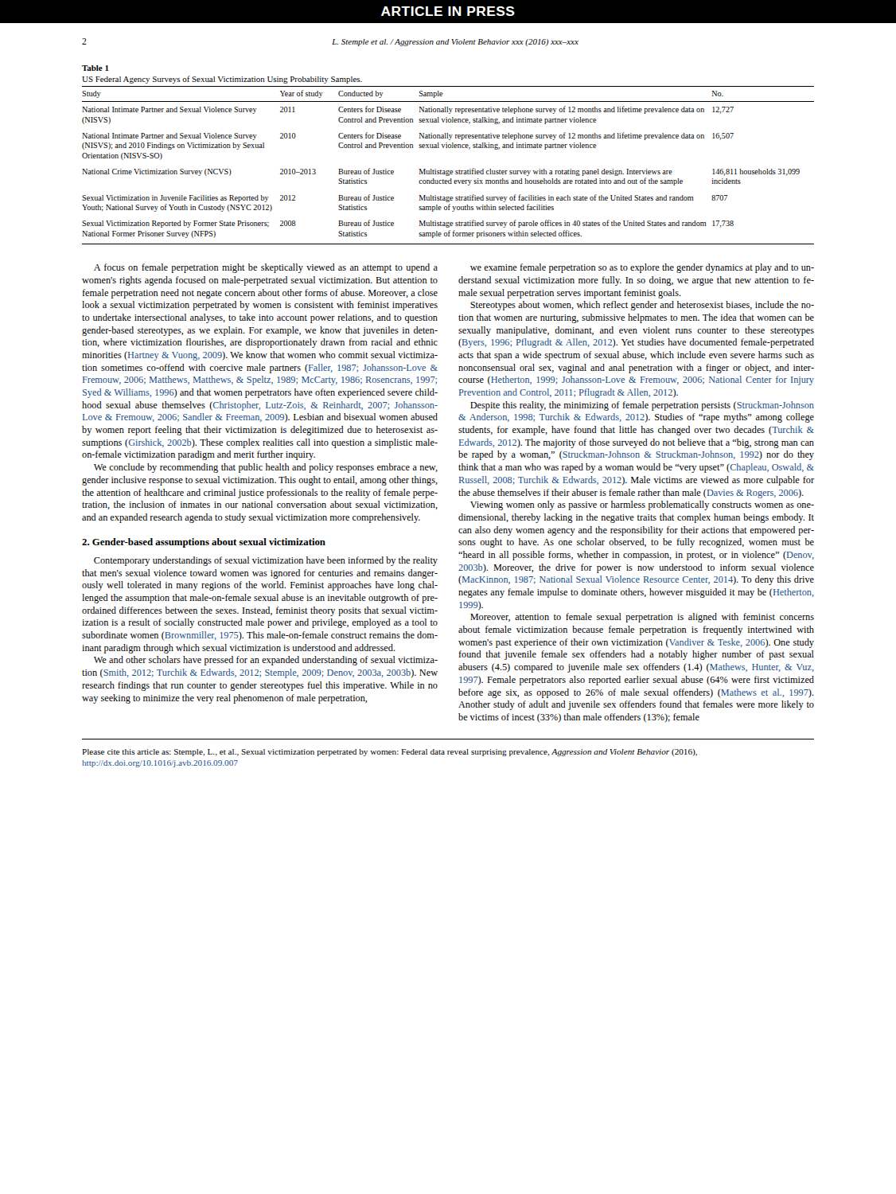ARTICLE IN PRESS
2
L. Stemple et al. / Aggression and Violent Behavior xxx (2016) xxx–xxx
Table 1 US Federal Agency Surveys of Sexual Victimization Using Probability Samples.
| Study | Year of study | Conducted by | Sample | No. |
| --- | --- | --- | --- | --- |
| National Intimate Partner and Sexual Violence Survey (NISVS) | 2011 | Centers for Disease Control and Prevention | Nationally representative telephone survey of 12 months and lifetime prevalence data on sexual violence, stalking, and intimate partner violence | 12,727 |
| National Intimate Partner and Sexual Violence Survey (NISVS); and 2010 Findings on Victimization by Sexual Orientation (NISVS-SO) | 2010 | Centers for Disease Control and Prevention | Nationally representative telephone survey of 12 months and lifetime prevalence data on sexual violence, stalking, and intimate partner violence | 16,507 |
| National Crime Victimization Survey (NCVS) | 2010–2013 | Bureau of Justice Statistics | Multistage stratified cluster survey with a rotating panel design. Interviews are conducted every six months and households are rotated into and out of the sample | 146,811 households 31,099 incidents |
| Sexual Victimization in Juvenile Facilities as Reported by Youth; National Survey of Youth in Custody (NSYC 2012) | 2012 | Bureau of Justice Statistics | Multistage stratified survey of facilities in each state of the United States and random sample of youths within selected facilities | 8707 |
| Sexual Victimization Reported by Former State Prisoners; National Former Prisoner Survey (NFPS) | 2008 | Bureau of Justice Statistics | Multistage stratified survey of parole offices in 40 states of the United States and random sample of former prisoners within selected offices. | 17,738 |
A focus on female perpetration might be skeptically viewed as an attempt to upend a women's rights agenda focused on male-perpetrated sexual victimization. But attention to female perpetration need not negate concern about other forms of abuse. Moreover, a close look a sexual victimization perpetrated by women is consistent with feminist imperatives to undertake intersectional analyses, to take into account power relations, and to question gender-based stereotypes, as we explain. For example, we know that juveniles in detention, where victimization flourishes, are disproportionately drawn from racial and ethnic minorities (Hartney & Vuong, 2009). We know that women who commit sexual victimization sometimes co-offend with coercive male partners (Faller, 1987; Johansson-Love & Fremouw, 2006; Matthews, Matthews, & Speltz, 1989; McCarty, 1986; Rosencrans, 1997; Syed & Williams, 1996) and that women perpetrators have often experienced severe childhood sexual abuse themselves (Christopher, Lutz-Zois, & Reinhardt, 2007; Johansson-Love & Fremouw, 2006; Sandler & Freeman, 2009). Lesbian and bisexual women abused by women report feeling that their victimization is delegitimized due to heterosexist assumptions (Girshick, 2002b). These complex realities call into question a simplistic male-on-female victimization paradigm and merit further inquiry.
We conclude by recommending that public health and policy responses embrace a new, gender inclusive response to sexual victimization. This ought to entail, among other things, the attention of healthcare and criminal justice professionals to the reality of female perpetration, the inclusion of inmates in our national conversation about sexual victimization, and an expanded research agenda to study sexual victimization more comprehensively.
2. Gender-based assumptions about sexual victimization
Contemporary understandings of sexual victimization have been informed by the reality that men's sexual violence toward women was ignored for centuries and remains dangerously well tolerated in many regions of the world. Feminist approaches have long challenged the assumption that male-on-female sexual abuse is an inevitable outgrowth of preordained differences between the sexes. Instead, feminist theory posits that sexual victimization is a result of socially constructed male power and privilege, employed as a tool to subordinate women (Brownmiller, 1975). This male-on-female construct remains the dominant paradigm through which sexual victimization is understood and addressed.
We and other scholars have pressed for an expanded understanding of sexual victimization (Smith, 2012; Turchik & Edwards, 2012; Stemple, 2009; Denov, 2003a, 2003b). New research findings that run counter to gender stereotypes fuel this imperative. While in no way seeking to minimize the very real phenomenon of male perpetration,
we examine female perpetration so as to explore the gender dynamics at play and to understand sexual victimization more fully. In so doing, we argue that new attention to female sexual perpetration serves important feminist goals.
Stereotypes about women, which reflect gender and heterosexist biases, include the notion that women are nurturing, submissive helpmates to men. The idea that women can be sexually manipulative, dominant, and even violent runs counter to these stereotypes (Byers, 1996; Pflugradt & Allen, 2012). Yet studies have documented female-perpetrated acts that span a wide spectrum of sexual abuse, which include even severe harms such as nonconsensual oral sex, vaginal and anal penetration with a finger or object, and intercourse (Hetherton, 1999; Johansson-Love & Fremouw, 2006; National Center for Injury Prevention and Control, 2011; Pflugradt & Allen, 2012).
Despite this reality, the minimizing of female perpetration persists (Struckman-Johnson & Anderson, 1998; Turchik & Edwards, 2012). Studies of “rape myths” among college students, for example, have found that little has changed over two decades (Turchik & Edwards, 2012). The majority of those surveyed do not believe that a “big, strong man can be raped by a woman,” (Struckman-Johnson & Struckman-Johnson, 1992) nor do they think that a man who was raped by a woman would be “very upset” (Chapleau, Oswald, & Russell, 2008; Turchik & Edwards, 2012). Male victims are viewed as more culpable for the abuse themselves if their abuser is female rather than male (Davies & Rogers, 2006).
Viewing women only as passive or harmless problematically constructs women as one-dimensional, thereby lacking in the negative traits that complex human beings embody. It can also deny women agency and the responsibility for their actions that empowered persons ought to have. As one scholar observed, to be fully recognized, women must be “heard in all possible forms, whether in compassion, in protest, or in violence” (Denov, 2003b). Moreover, the drive for power is now understood to inform sexual violence (MacKinnon, 1987; National Sexual Violence Resource Center, 2014). To deny this drive negates any female impulse to dominate others, however misguided it may be (Hetherton, 1999).
Moreover, attention to female sexual perpetration is aligned with feminist concerns about female victimization because female perpetration is frequently intertwined with women's past experience of their own victimization (Vandiver & Teske, 2006). One study found that juvenile female sex offenders had a notably higher number of past sexual abusers (4.5) compared to juvenile male sex offenders (1.4) (Mathews, Hunter, & Vuz, 1997). Female perpetrators also reported earlier sexual abuse (64% were first victimized before age six, as opposed to 26% of male sexual offenders) (Mathews et al., 1997). Another study of adult and juvenile sex offenders found that females were more likely to be victims of incest (33%) than male offenders (13%); female
Please cite this article as: Stemple, L., et al., Sexual victimization perpetrated by women: Federal data reveal surprising prevalence, Aggression and Violent Behavior (2016), http://dx.doi.org/10.1016/j.avb.2016.09.007